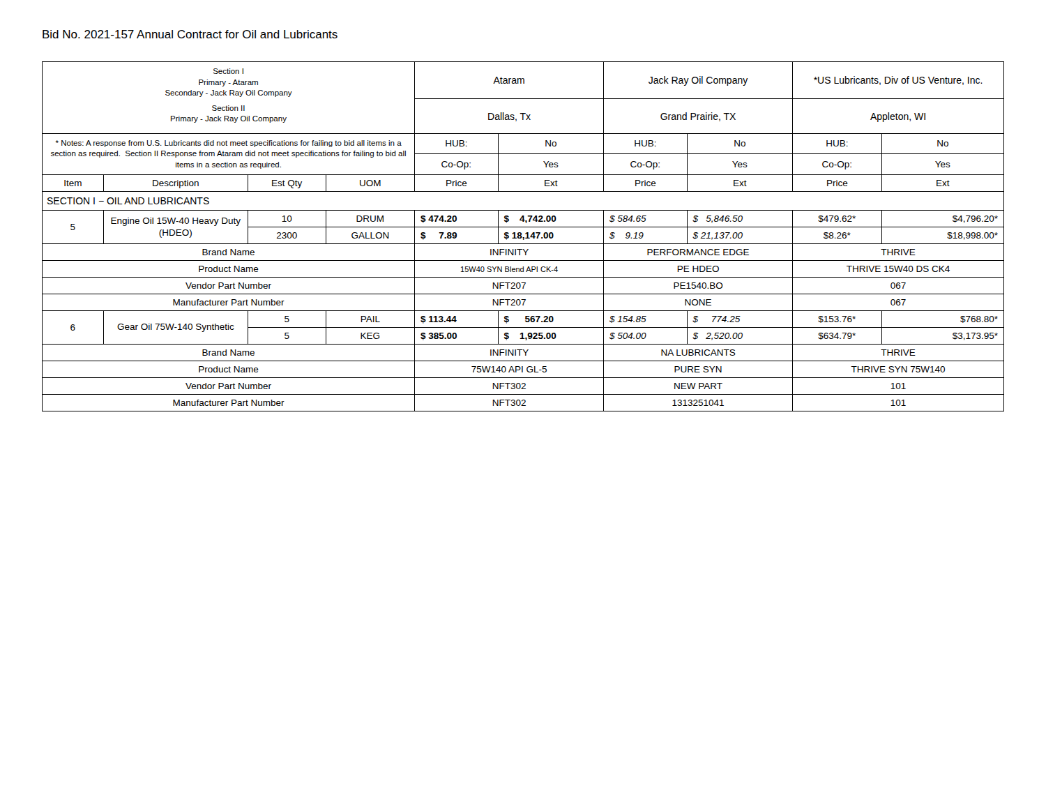Bid No. 2021-157 Annual Contract for Oil and Lubricants
| Section I Primary - Ataram Secondary - Jack Ray Oil Company Section II Primary - Jack Ray Oil Company | Ataram | Jack Ray Oil Company | *US Lubricants, Div of US Venture, Inc. |
| Dallas, Tx | Grand Prairie, TX | Appleton, WI |
| * Notes: A response from U.S. Lubricants did not meet specifications for failing to bid all items in a section as required. Section II Response from Ataram did not meet specifications for failing to bid all items in a section as required. | HUB: | No | HUB: | No | HUB: | No |
| Co-Op: | Yes | Co-Op: | Yes | Co-Op: | Yes |
| Item | Description | Est Qty | UOM | Price | Ext | Price | Ext | Price | Ext |
| SECTION I − OIL AND LUBRICANTS |
| 5 | Engine Oil 15W-40 Heavy Duty (HDEO) | 10 | DRUM | $ 474.20 | $ 4,742.00 | $ 584.65 | $ 5,846.50 | $479.62* | $4,796.20* |
| 2300 | GALLON | $ 7.89 | $ 18,147.00 | $ 9.19 | $ 21,137.00 | $8.26* | $18,998.00* |
| Brand Name | INFINITY | PERFORMANCE EDGE | THRIVE |
| Product Name | 15W40 SYN Blend API CK-4 | PE HDEO | THRIVE 15W40 DS CK4 |
| Vendor Part Number | NFT207 | PE1540.BO | 067 |
| Manufacturer Part Number | NFT207 | NONE | 067 |
| 6 | Gear Oil 75W-140 Synthetic | 5 | PAIL | $ 113.44 | $ 567.20 | $ 154.85 | $ 774.25 | $153.76* | $768.80* |
| 5 | KEG | $ 385.00 | $ 1,925.00 | $ 504.00 | $ 2,520.00 | $634.79* | $3,173.95* |
| Brand Name | INFINITY | NA LUBRICANTS | THRIVE |
| Product Name | 75W140 API GL-5 | PURE SYN | THRIVE SYN 75W140 |
| Vendor Part Number | NFT302 | NEW PART | 101 |
| Manufacturer Part Number | NFT302 | 1313251041 | 101 |